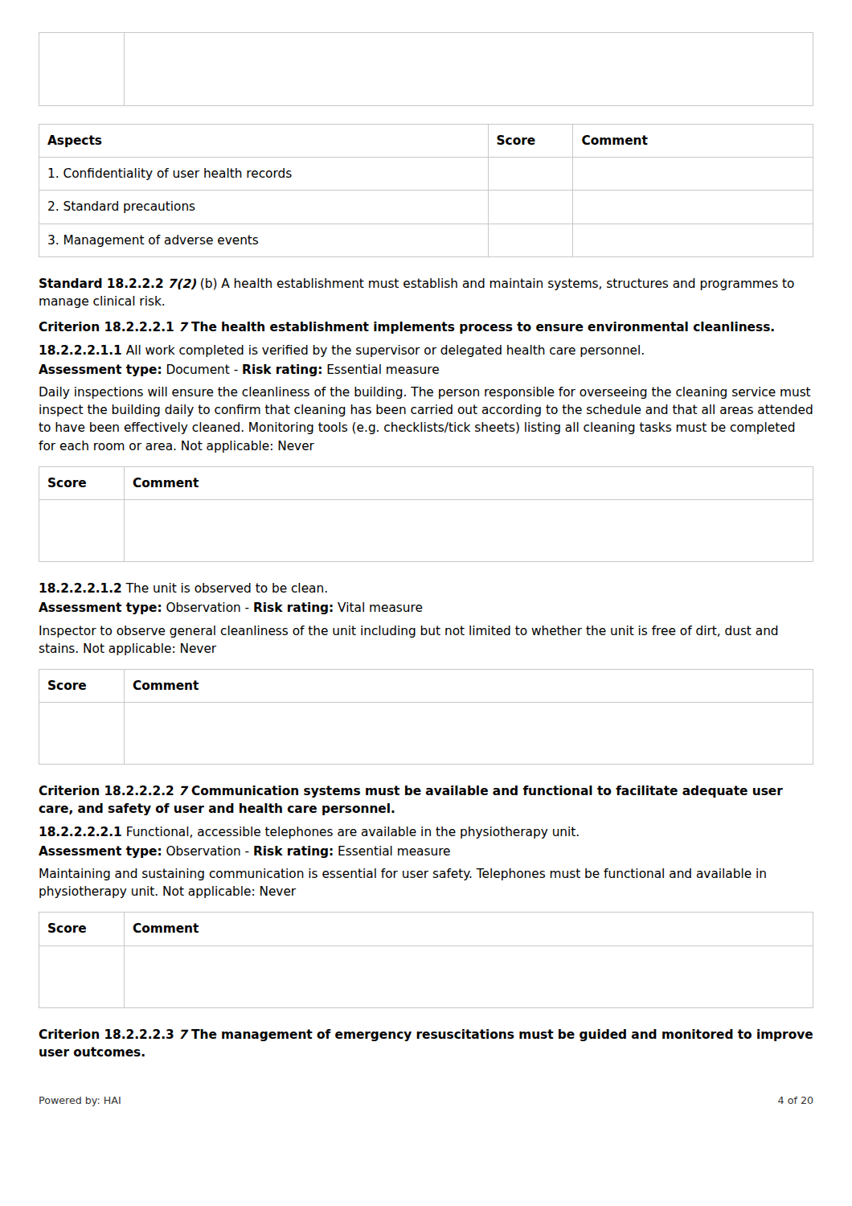| Aspects | Score | Comment |
| --- | --- | --- |
| 1. Confidentiality of user health records | | |
| 2. Standard precautions | | |
| 3. Management of adverse events | | |
Standard 18.2.2.2 7(2) (b) A health establishment must establish and maintain systems, structures and programmes to manage clinical risk.
Criterion 18.2.2.2.1 7 The health establishment implements process to ensure environmental cleanliness.
18.2.2.2.1.1 All work completed is verified by the supervisor or delegated health care personnel.
Assessment type: Document - Risk rating: Essential measure
Daily inspections will ensure the cleanliness of the building. The person responsible for overseeing the cleaning service must inspect the building daily to confirm that cleaning has been carried out according to the schedule and that all areas attended to have been effectively cleaned. Monitoring tools (e.g. checklists/tick sheets) listing all cleaning tasks must be completed for each room or area. Not applicable: Never
| Score | Comment |
| --- | --- |
18.2.2.2.1.2 The unit is observed to be clean.
Assessment type: Observation - Risk rating: Vital measure
Inspector to observe general cleanliness of the unit including but not limited to whether the unit is free of dirt, dust and stains. Not applicable: Never
| Score | Comment |
| --- | --- |
Criterion 18.2.2.2.2 7 Communication systems must be available and functional to facilitate adequate user care, and safety of user and health care personnel.
18.2.2.2.2.1 Functional, accessible telephones are available in the physiotherapy unit.
Assessment type: Observation - Risk rating: Essential measure
Maintaining and sustaining communication is essential for user safety. Telephones must be functional and available in physiotherapy unit. Not applicable: Never
| Score | Comment |
| --- | --- |
Criterion 18.2.2.2.3 7 The management of emergency resuscitations must be guided and monitored to improve user outcomes.
Powered by: HAI 4 of 20